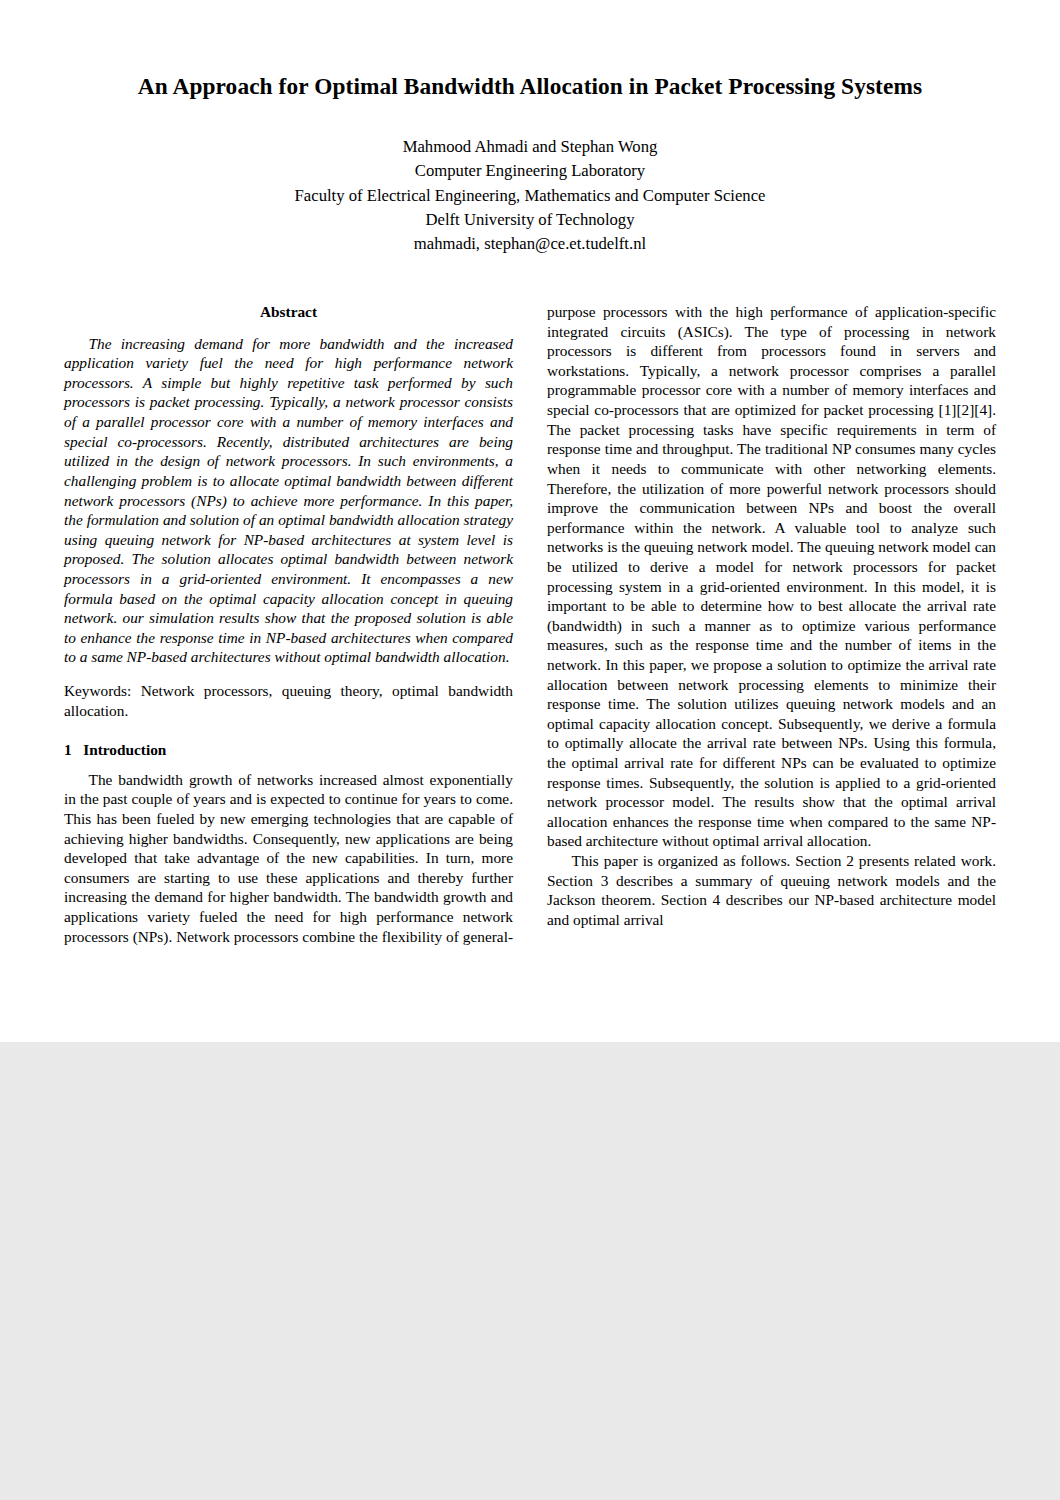An Approach for Optimal Bandwidth Allocation in Packet Processing Systems
Mahmood Ahmadi and Stephan Wong
Computer Engineering Laboratory
Faculty of Electrical Engineering, Mathematics and Computer Science
Delft University of Technology
mahmadi, stephan@ce.et.tudelft.nl
Abstract
The increasing demand for more bandwidth and the increased application variety fuel the need for high performance network processors. A simple but highly repetitive task performed by such processors is packet processing. Typically, a network processor consists of a parallel processor core with a number of memory interfaces and special co-processors. Recently, distributed architectures are being utilized in the design of network processors. In such environments, a challenging problem is to allocate optimal bandwidth between different network processors (NPs) to achieve more performance. In this paper, the formulation and solution of an optimal bandwidth allocation strategy using queuing network for NP-based architectures at system level is proposed. The solution allocates optimal bandwidth between network processors in a grid-oriented environment. It encompasses a new formula based on the optimal capacity allocation concept in queuing network. our simulation results show that the proposed solution is able to enhance the response time in NP-based architectures when compared to a same NP-based architectures without optimal bandwidth allocation.
Keywords: Network processors, queuing theory, optimal bandwidth allocation.
1 Introduction
The bandwidth growth of networks increased almost exponentially in the past couple of years and is expected to continue for years to come. This has been fueled by new emerging technologies that are capable of achieving higher bandwidths. Consequently, new applications are being developed that take advantage of the new capabilities. In turn, more consumers are starting to use these applications and thereby further increasing the demand for higher bandwidth. The bandwidth growth and applications variety fueled the need for high performance network processors (NPs). Network processors combine the flexibility of general-purpose processors with the high performance of application-specific integrated circuits (ASICs). The type of processing in network processors is different from processors found in servers and workstations. Typically, a network processor comprises a parallel programmable processor core with a number of memory interfaces and special co-processors that are optimized for packet processing [1][2][4]. The packet processing tasks have specific requirements in term of response time and throughput. The traditional NP consumes many cycles when it needs to communicate with other networking elements. Therefore, the utilization of more powerful network processors should improve the communication between NPs and boost the overall performance within the network. A valuable tool to analyze such networks is the queuing network model. The queuing network model can be utilized to derive a model for network processors for packet processing system in a grid-oriented environment. In this model, it is important to be able to determine how to best allocate the arrival rate (bandwidth) in such a manner as to optimize various performance measures, such as the response time and the number of items in the network. In this paper, we propose a solution to optimize the arrival rate allocation between network processing elements to minimize their response time. The solution utilizes queuing network models and an optimal capacity allocation concept. Subsequently, we derive a formula to optimally allocate the arrival rate between NPs. Using this formula, the optimal arrival rate for different NPs can be evaluated to optimize response times. Subsequently, the solution is applied to a grid-oriented network processor model. The results show that the optimal arrival allocation enhances the response time when compared to the same NP-based architecture without optimal arrival allocation.
This paper is organized as follows. Section 2 presents related work. Section 3 describes a summary of queuing network models and the Jackson theorem. Section 4 describes our NP-based architecture model and optimal arrival